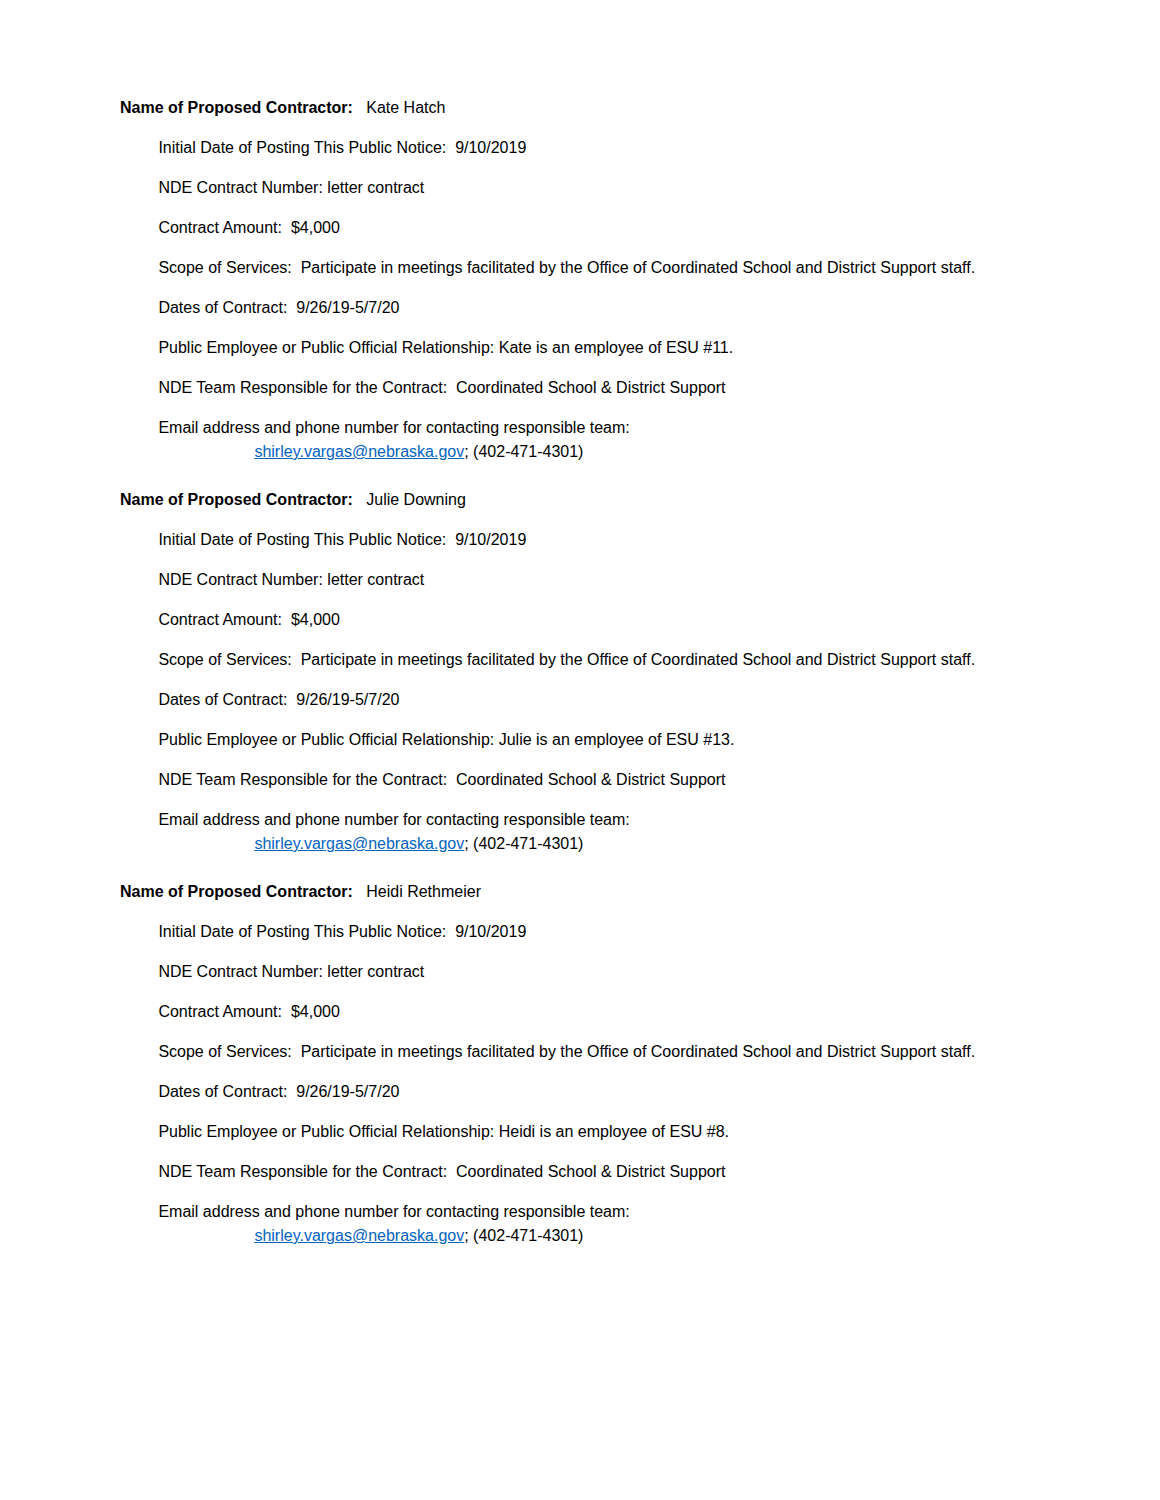Name of Proposed Contractor: Kate Hatch
Initial Date of Posting This Public Notice: 9/10/2019
NDE Contract Number: letter contract
Contract Amount: $4,000
Scope of Services: Participate in meetings facilitated by the Office of Coordinated School and District Support staff.
Dates of Contract: 9/26/19-5/7/20
Public Employee or Public Official Relationship: Kate is an employee of ESU #11.
NDE Team Responsible for the Contract: Coordinated School & District Support
Email address and phone number for contacting responsible team: shirley.vargas@nebraska.gov; (402-471-4301)
Name of Proposed Contractor: Julie Downing
Initial Date of Posting This Public Notice: 9/10/2019
NDE Contract Number: letter contract
Contract Amount: $4,000
Scope of Services: Participate in meetings facilitated by the Office of Coordinated School and District Support staff.
Dates of Contract: 9/26/19-5/7/20
Public Employee or Public Official Relationship: Julie is an employee of ESU #13.
NDE Team Responsible for the Contract: Coordinated School & District Support
Email address and phone number for contacting responsible team: shirley.vargas@nebraska.gov; (402-471-4301)
Name of Proposed Contractor: Heidi Rethmeier
Initial Date of Posting This Public Notice: 9/10/2019
NDE Contract Number: letter contract
Contract Amount: $4,000
Scope of Services: Participate in meetings facilitated by the Office of Coordinated School and District Support staff.
Dates of Contract: 9/26/19-5/7/20
Public Employee or Public Official Relationship: Heidi is an employee of ESU #8.
NDE Team Responsible for the Contract: Coordinated School & District Support
Email address and phone number for contacting responsible team: shirley.vargas@nebraska.gov; (402-471-4301)